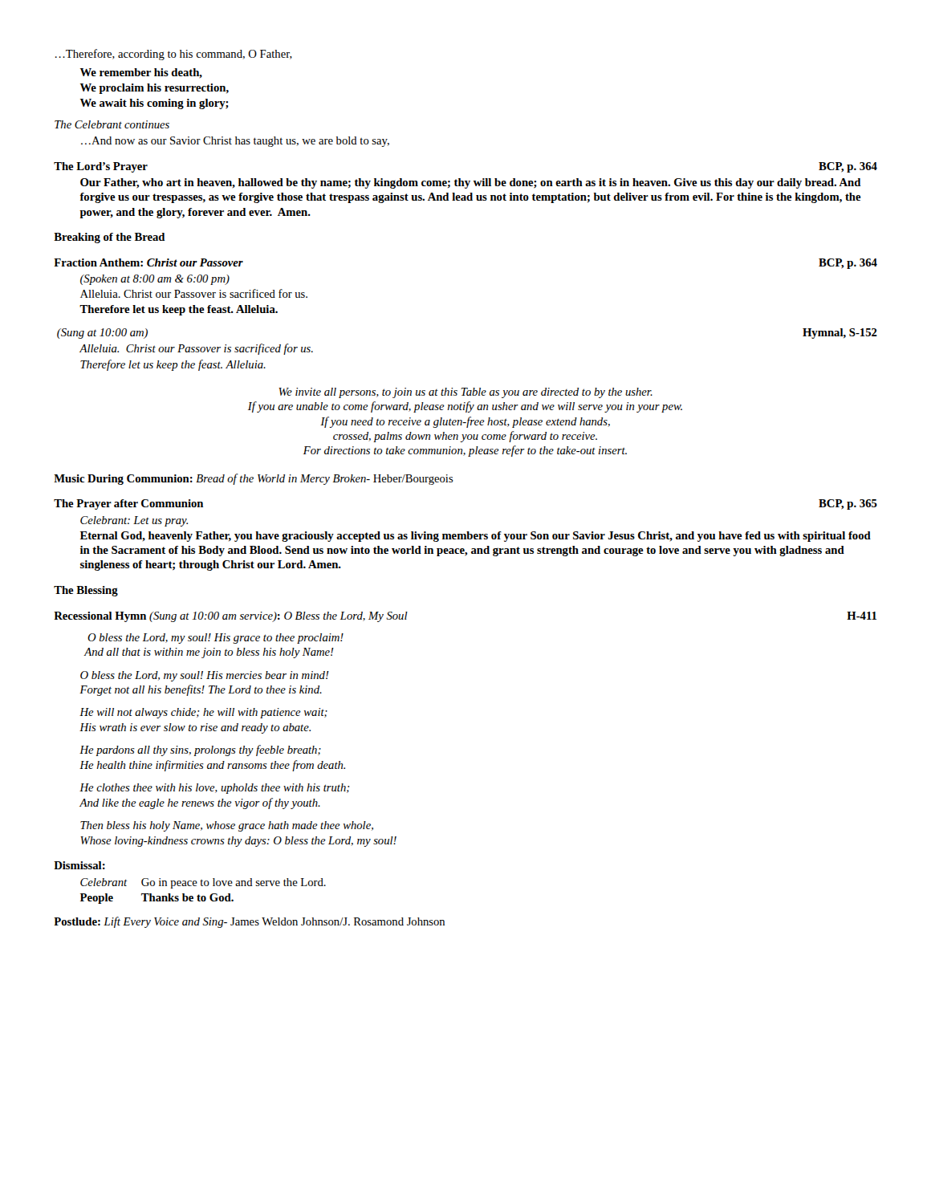…Therefore, according to his command, O Father,
We remember his death,
We proclaim his resurrection,
We await his coming in glory;
The Celebrant continues
…And now as our Savior Christ has taught us, we are bold to say,
The Lord’s Prayer BCP, p. 364
Our Father, who art in heaven, hallowed be thy name; thy kingdom come; thy will be done; on earth as it is in heaven. Give us this day our daily bread. And forgive us our trespasses, as we forgive those that trespass against us. And lead us not into temptation; but deliver us from evil. For thine is the kingdom, the power, and the glory, forever and ever. Amen.
Breaking of the Bread
Fraction Anthem: Christ our Passover BCP, p. 364
(Spoken at 8:00 am & 6:00 pm)
Alleluia. Christ our Passover is sacrificed for us.
Therefore let us keep the feast. Alleluia.
(Sung at 10:00 am) Hymnal, S-152
Alleluia. Christ our Passover is sacrificed for us.
Therefore let us keep the feast. Alleluia.
We invite all persons, to join us at this Table as you are directed to by the usher.
If you are unable to come forward, please notify an usher and we will serve you in your pew.
If you need to receive a gluten-free host, please extend hands,
crossed, palms down when you come forward to receive.
For directions to take communion, please refer to the take-out insert.
Music During Communion: Bread of the World in Mercy Broken- Heber/Bourgeois
The Prayer after Communion BCP, p. 365
Celebrant: Let us pray.
Eternal God, heavenly Father, you have graciously accepted us as living members of your Son our Savior Jesus Christ, and you have fed us with spiritual food in the Sacrament of his Body and Blood. Send us now into the world in peace, and grant us strength and courage to love and serve you with gladness and singleness of heart; through Christ our Lord. Amen.
The Blessing
Recessional Hymn (Sung at 10:00 am service): O Bless the Lord, My Soul H-411
O bless the Lord, my soul! His grace to thee proclaim!
And all that is within me join to bless his holy Name!
O bless the Lord, my soul! His mercies bear in mind!
Forget not all his benefits! The Lord to thee is kind.
He will not always chide; he will with patience wait;
His wrath is ever slow to rise and ready to abate.
He pardons all thy sins, prolongs thy feeble breath;
He health thine infirmities and ransoms thee from death.
He clothes thee with his love, upholds thee with his truth;
And like the eagle he renews the vigor of thy youth.
Then bless his holy Name, whose grace hath made thee whole,
Whose loving-kindness crowns thy days: O bless the Lord, my soul!
Dismissal:
Celebrant Go in peace to love and serve the Lord.
People Thanks be to God.
Postlude: Lift Every Voice and Sing- James Weldon Johnson/J. Rosamond Johnson